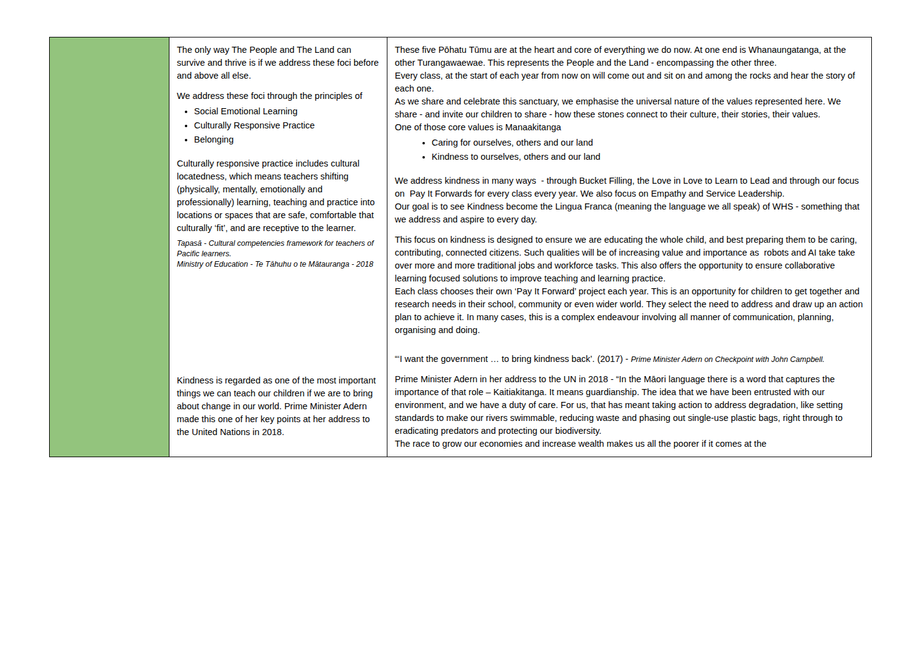| | The only way The People and The Land can survive and thrive is if we address these foci before and above all else. We address these foci through the principles of Social Emotional Learning Culturally Responsive Practice Belonging Culturally responsive practice includes cultural locatedness, which means teachers shifting (physically, mentally, emotionally and professionally) learning, teaching and practice into locations or spaces that are safe, comfortable that culturally ‘fit’, and are receptive to the learner. Tapasā - Cultural competencies framework for teachers of Pacific learners. Ministry of Education - Te Tāhuhu o te Mātauranga - 2018 Kindness is regarded as one of the most important things we can teach our children if we are to bring about change in our world. Prime Minister Adern made this one of her key points at her address to the United Nations in 2018. | These five Pōhatu Tūmu are at the heart and core of everything we do now. At one end is Whanaungatanga, at the other Turangawaewae. This represents the People and the Land - encompassing the other three. Every class, at the start of each year from now on will come out and sit on and among the rocks and hear the story of each one. As we share and celebrate this sanctuary, we emphasise the universal nature of the values represented here. We share - and invite our children to share - how these stones connect to their culture, their stories, their values. One of those core values is Manaakitanga Caring for ourselves, others and our land Kindness to ourselves, others and our land We address kindness in many ways - through Bucket Filling, the Love in Love to Learn to Lead and through our focus on Pay It Forwards for every class every year. We also focus on Empathy and Service Leadership. Our goal is to see Kindness become the Lingua Franca (meaning the language we all speak) of WHS - something that we address and aspire to every day. This focus on kindness is designed to ensure we are educating the whole child, and best preparing them to be caring, contributing, connected citizens. Such qualities will be of increasing value and importance as robots and AI take take over more and more traditional jobs and workforce tasks. This also offers the opportunity to ensure collaborative learning focused solutions to improve teaching and learning practice. Each class chooses their own ‘Pay It Forward’ project each year. This is an opportunity for children to get together and research needs in their school, community or even wider world. They select the need to address and draw up an action plan to achieve it. In many cases, this is a complex endeavour involving all manner of communication, planning, organising and doing. “‘I want the government … to bring kindness back’. (2017) - Prime Minister Adern on Checkpoint with John Campbell. Prime Minister Adern in her address to the UN in 2018 - “In the Māori language there is a word that captures the importance of that role – Kaitiakitanga. It means guardianship. The idea that we have been entrusted with our environment, and we have a duty of care. For us, that has meant taking action to address degradation, like setting standards to make our rivers swimmable, reducing waste and phasing out single-use plastic bags, right through to eradicating predators and protecting our biodiversity. The race to grow our economies and increase wealth makes us all the poorer if it comes at the |